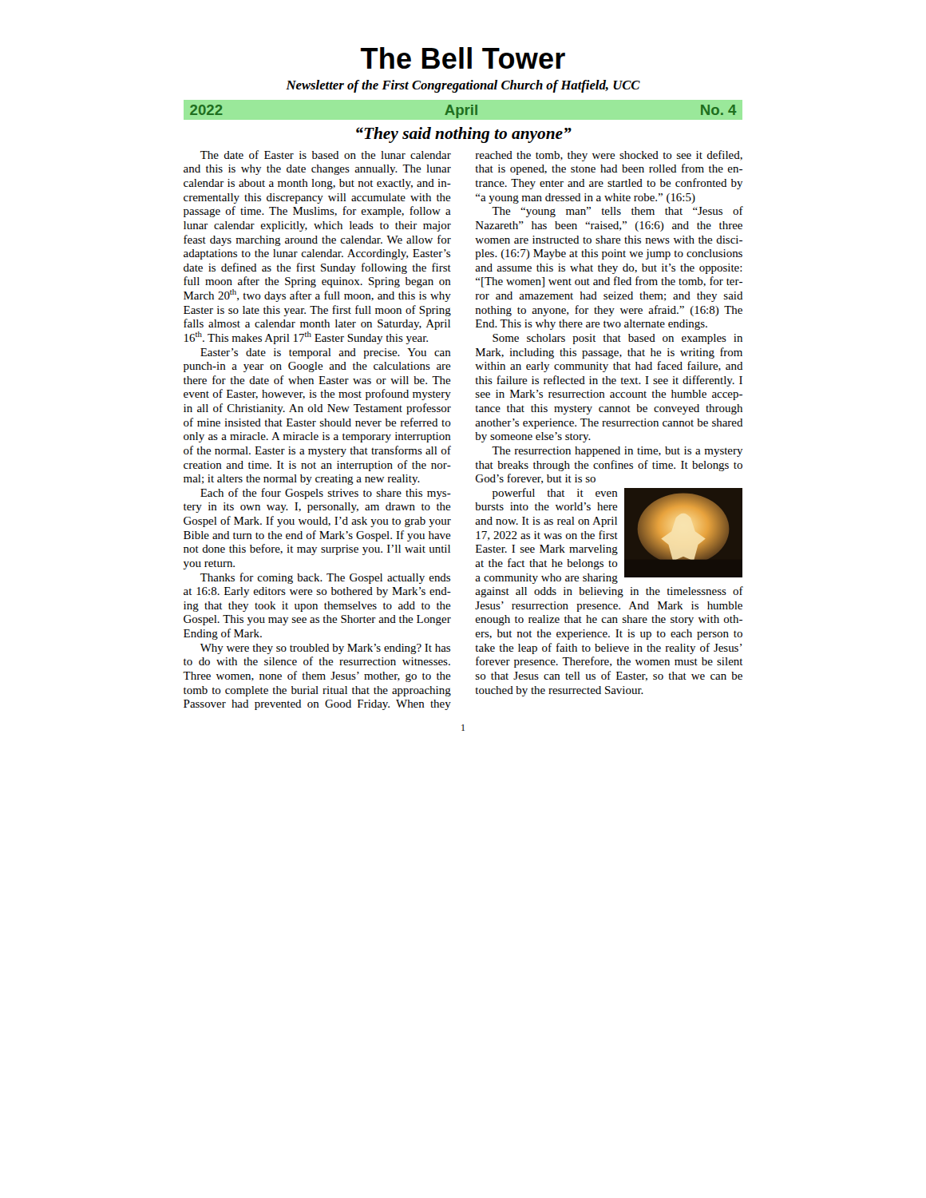The Bell Tower
Newsletter of the First Congregational Church of Hatfield, UCC
2022 April No. 4
“They said nothing to anyone”
The date of Easter is based on the lunar calendar and this is why the date changes annually. The lunar calendar is about a month long, but not exactly, and incrementally this discrepancy will accumulate with the passage of time. The Muslims, for example, follow a lunar calendar explicitly, which leads to their major feast days marching around the calendar. We allow for adaptations to the lunar calendar. Accordingly, Easter’s date is defined as the first Sunday following the first full moon after the Spring equinox. Spring began on March 20th, two days after a full moon, and this is why Easter is so late this year. The first full moon of Spring falls almost a calendar month later on Saturday, April 16th. This makes April 17th Easter Sunday this year.
Easter’s date is temporal and precise. You can punch-in a year on Google and the calculations are there for the date of when Easter was or will be. The event of Easter, however, is the most profound mystery in all of Christianity. An old New Testament professor of mine insisted that Easter should never be referred to only as a miracle. A miracle is a temporary interruption of the normal. Easter is a mystery that transforms all of creation and time. It is not an interruption of the normal; it alters the normal by creating a new reality.
Each of the four Gospels strives to share this mystery in its own way. I, personally, am drawn to the Gospel of Mark. If you would, I’d ask you to grab your Bible and turn to the end of Mark’s Gospel. If you have not done this before, it may surprise you. I’ll wait until you return.
Thanks for coming back. The Gospel actually ends at 16:8. Early editors were so bothered by Mark’s ending that they took it upon themselves to add to the Gospel. This you may see as the Shorter and the Longer Ending of Mark.
Why were they so troubled by Mark’s ending? It has to do with the silence of the resurrection witnesses. Three women, none of them Jesus’ mother, go to the tomb to complete the burial ritual that the approaching Passover had prevented on Good Friday. When they reached the tomb, they were shocked to see it defiled, that is opened, the stone had been rolled from the entrance. They enter and are startled to be confronted by “a young man dressed in a white robe.” (16:5)
The “young man” tells them that “Jesus of Nazareth” has been “raised,” (16:6) and the three women are instructed to share this news with the disciples. (16:7) Maybe at this point we jump to conclusions and assume this is what they do, but it’s the opposite: “[The women] went out and fled from the tomb, for terror and amazement had seized them; and they said nothing to anyone, for they were afraid.” (16:8) The End. This is why there are two alternate endings.
Some scholars posit that based on examples in Mark, including this passage, that he is writing from within an early community that had faced failure, and this failure is reflected in the text. I see it differently. I see in Mark’s resurrection account the humble acceptance that this mystery cannot be conveyed through another’s experience. The resurrection cannot be shared by someone else’s story.
The resurrection happened in time, but is a mystery that breaks through the confines of time. It belongs to God’s forever, but it is so
powerful that it even bursts into the world’s here and now. It is as real on April 17, 2022 as it was on the first Easter. I see Mark marveling at the fact that he belongs to a community who are sharing against all odds in believing in the timelessness of Jesus’ resurrection presence. And Mark is humble enough to realize that he can share the story with others, but not the experience. It is up to each person to take the leap of faith to believe in the reality of Jesus’ forever presence. Therefore, the women must be silent so that Jesus can tell us of Easter, so that we can be touched by the resurrected Saviour.
1